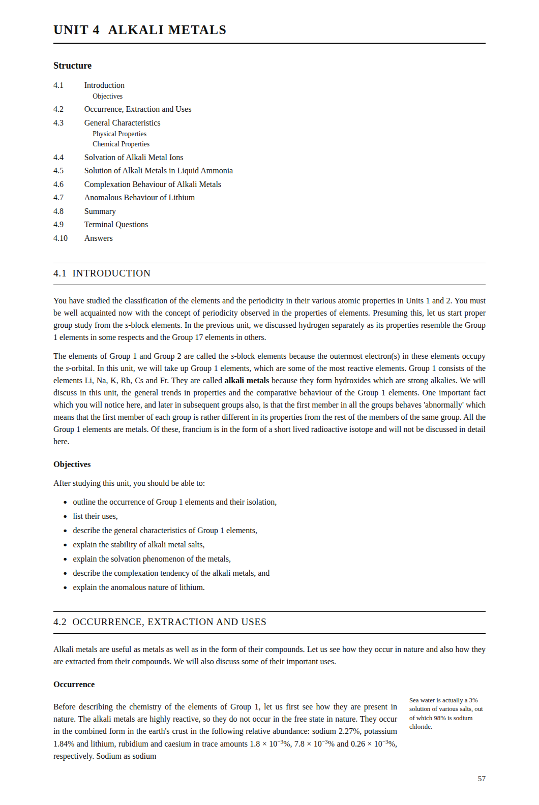UNIT 4 ALKALI METALS
Structure
| 4.1 | Introduction Objectives |
| 4.2 | Occurrence, Extraction and Uses |
| 4.3 | General Characteristics Physical Properties Chemical Properties |
| 4.4 | Solvation of Alkali Metal Ions |
| 4.5 | Solution of Alkali Metals in Liquid Ammonia |
| 4.6 | Complexation Behaviour of Alkali Metals |
| 4.7 | Anomalous Behaviour of Lithium |
| 4.8 | Summary |
| 4.9 | Terminal Questions |
| 4.10 | Answers |
4.1 INTRODUCTION
You have studied the classification of the elements and the periodicity in their various atomic properties in Units 1 and 2. You must be well acquainted now with the concept of periodicity observed in the properties of elements. Presuming this, let us start proper group study from the s-block elements. In the previous unit, we discussed hydrogen separately as its properties resemble the Group 1 elements in some respects and the Group 17 elements in others.
The elements of Group 1 and Group 2 are called the s-block elements because the outermost electron(s) in these elements occupy the s-orbital. In this unit, we will take up Group 1 elements, which are some of the most reactive elements. Group 1 consists of the elements Li, Na, K, Rb, Cs and Fr. They are called alkali metals because they form hydroxides which are strong alkalies. We will discuss in this unit, the general trends in properties and the comparative behaviour of the Group 1 elements. One important fact which you will notice here, and later in subsequent groups also, is that the first member in all the groups behaves 'abnormally' which means that the first member of each group is rather different in its properties from the rest of the members of the same group. All the Group 1 elements are metals. Of these, francium is in the form of a short lived radioactive isotope and will not be discussed in detail here.
Objectives
After studying this unit, you should be able to:
outline the occurrence of Group 1 elements and their isolation,
list their uses,
describe the general characteristics of Group 1 elements,
explain the stability of alkali metal salts,
explain the solvation phenomenon of the metals,
describe the complexation tendency of the alkali metals, and
explain the anomalous nature of lithium.
4.2 OCCURRENCE, EXTRACTION AND USES
Alkali metals are useful as metals as well as in the form of their compounds. Let us see how they occur in nature and also how they are extracted from their compounds. We will also discuss some of their important uses.
Occurrence
Before describing the chemistry of the elements of Group 1, let us first see how they are present in nature. The alkali metals are highly reactive, so they do not occur in the free state in nature. They occur in the combined form in the earth's crust in the following relative abundance: sodium 2.27%, potassium 1.84% and lithium, rubidium and caesium in trace amounts 1.8 × 10−3%, 7.8 × 10−3% and 0.26 × 10−3%, respectively. Sodium as sodium
Sea water is actually a 3% solution of various salts, out of which 98% is sodium chloride.
57